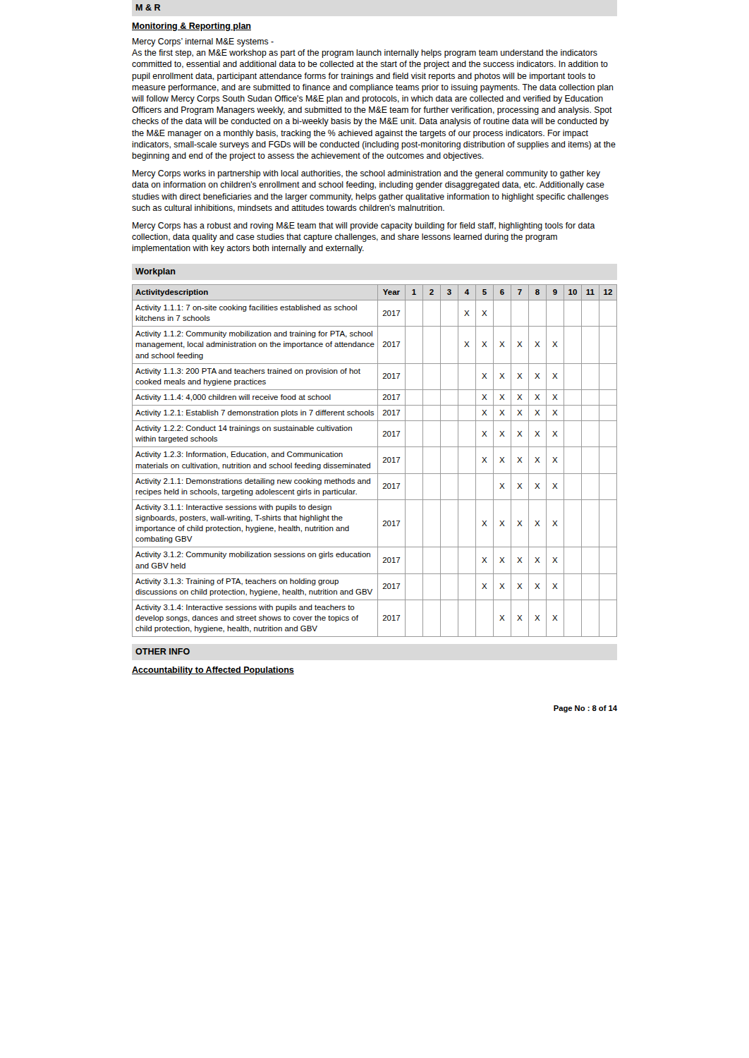M & R
Monitoring & Reporting plan
Mercy Corps’ internal M&E systems -
As the first step, an M&E workshop as part of the program launch internally helps program team understand the indicators committed to, essential and additional data to be collected at the start of the project and the success indicators. In addition to pupil enrollment data, participant attendance forms for trainings and field visit reports and photos will be important tools to measure performance, and are submitted to finance and compliance teams prior to issuing payments. The data collection plan will follow Mercy Corps South Sudan Office's M&E plan and protocols, in which data are collected and verified by Education Officers and Program Managers weekly, and submitted to the M&E team for further verification, processing and analysis. Spot checks of the data will be conducted on a bi-weekly basis by the M&E unit. Data analysis of routine data will be conducted by the M&E manager on a monthly basis, tracking the % achieved against the targets of our process indicators. For impact indicators, small-scale surveys and FGDs will be conducted (including post-monitoring distribution of supplies and items) at the beginning and end of the project to assess the achievement of the outcomes and objectives.
Mercy Corps works in partnership with local authorities, the school administration and the general community to gather key data on information on children's enrollment and school feeding, including gender disaggregated data, etc. Additionally case studies with direct beneficiaries and the larger community, helps gather qualitative information to highlight specific challenges such as cultural inhibitions, mindsets and attitudes towards children's malnutrition.
Mercy Corps has a robust and roving M&E team that will provide capacity building for field staff, highlighting tools for data collection, data quality and case studies that capture challenges, and share lessons learned during the program implementation with key actors both internally and externally.
Workplan
| Activitydescription | Year | 1 | 2 | 3 | 4 | 5 | 6 | 7 | 8 | 9 | 10 | 11 | 12 |
| --- | --- | --- | --- | --- | --- | --- | --- | --- | --- | --- | --- | --- | --- |
| Activity 1.1.1: 7 on-site cooking facilities established as school kitchens in 7 schools | 2017 | | | | X | X | | | | | | | |
| Activity 1.1.2: Community mobilization and training for PTA, school management, local administration on the importance of attendance and school feeding | 2017 | | | | X | X | X | X | X | X | | | |
| Activity 1.1.3: 200 PTA and teachers trained on provision of hot cooked meals and hygiene practices | 2017 | | | | | X | X | X | X | X | | | |
| Activity 1.1.4: 4,000 children will receive food at school | 2017 | | | | | X | X | X | X | X | | | |
| Activity 1.2.1: Establish 7 demonstration plots in 7 different schools | 2017 | | | | | X | X | X | X | X | | | |
| Activity 1.2.2: Conduct 14 trainings on sustainable cultivation within targeted schools | 2017 | | | | | X | X | X | X | X | | | |
| Activity 1.2.3: Information, Education, and Communication materials on cultivation, nutrition and school feeding disseminated | 2017 | | | | | X | X | X | X | X | | | |
| Activity 2.1.1: Demonstrations detailing new cooking methods and recipes held in schools, targeting adolescent girls in particular. | 2017 | | | | | | X | X | X | X | | | |
| Activity 3.1.1: Interactive sessions with pupils to design signboards, posters, wall-writing, T-shirts that highlight the importance of child protection, hygiene, health, nutrition and combating GBV | 2017 | | | | | X | X | X | X | X | | | |
| Activity 3.1.2: Community mobilization sessions on girls education and GBV held | 2017 | | | | | X | X | X | X | X | | | |
| Activity 3.1.3: Training of PTA, teachers on holding group discussions on child protection, hygiene, health, nutrition and GBV | 2017 | | | | | X | X | X | X | X | | | |
| Activity 3.1.4: Interactive sessions with pupils and teachers to develop songs, dances and street shows to cover the topics of child protection, hygiene, health, nutrition and GBV | 2017 | | | | | | X | X | X | X | | | |
OTHER INFO
Accountability to Affected Populations
Page No : 8 of 14